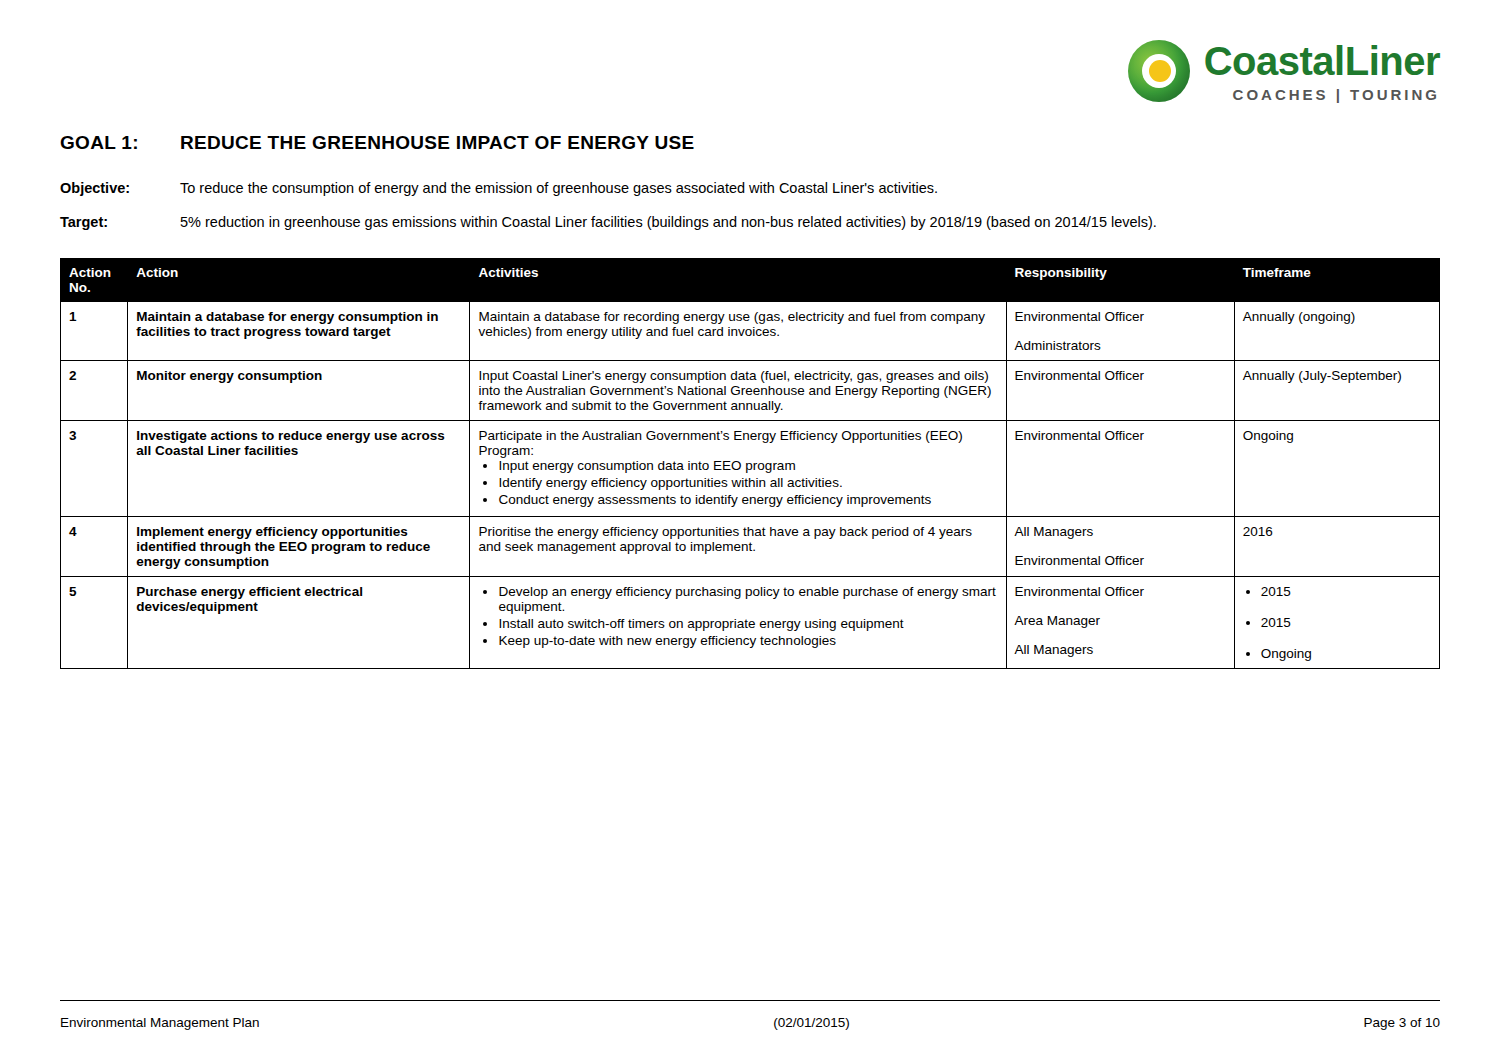CoastalLiner
COACHES | TOURING
GOAL 1: REDUCE THE GREENHOUSE IMPACT OF ENERGY USE
Objective:
To reduce the consumption of energy and the emission of greenhouse gases associated with Coastal Liner's activities.
Target:
5% reduction in greenhouse gas emissions within Coastal Liner facilities (buildings and non-bus related activities) by 2018/19 (based on 2014/15 levels).
| Action No. | Action | Activities | Responsibility | Timeframe |
| --- | --- | --- | --- | --- |
| 1 | Maintain a database for energy consumption in facilities to tract progress toward target | Maintain a database for recording energy use (gas, electricity and fuel from company vehicles) from energy utility and fuel card invoices. | Environmental Officer Administrators | Annually (ongoing) |
| 2 | Monitor energy consumption | Input Coastal Liner's energy consumption data (fuel, electricity, gas, greases and oils) into the Australian Government’s National Greenhouse and Energy Reporting (NGER) framework and submit to the Government annually. | Environmental Officer | Annually (July-September) |
| 3 | Investigate actions to reduce energy use across all Coastal Liner facilities | Participate in the Australian Government’s Energy Efficiency Opportunities (EEO) Program: Input energy consumption data into EEO program Identify energy efficiency opportunities within all activities. Conduct energy assessments to identify energy efficiency improvements | Environmental Officer | Ongoing |
| 4 | Implement energy efficiency opportunities identified through the EEO program to reduce energy consumption | Prioritise the energy efficiency opportunities that have a pay back period of 4 years and seek management approval to implement. | All Managers Environmental Officer | 2016 |
| 5 | Purchase energy efficient electrical devices/equipment | Develop an energy efficiency purchasing policy to enable purchase of energy smart equipment. Install auto switch-off timers on appropriate energy using equipment Keep up-to-date with new energy efficiency technologies | Environmental Officer Area Manager All Managers | 2015 2015 Ongoing |
Environmental Management Plan
(02/01/2015)
Page 3 of 10